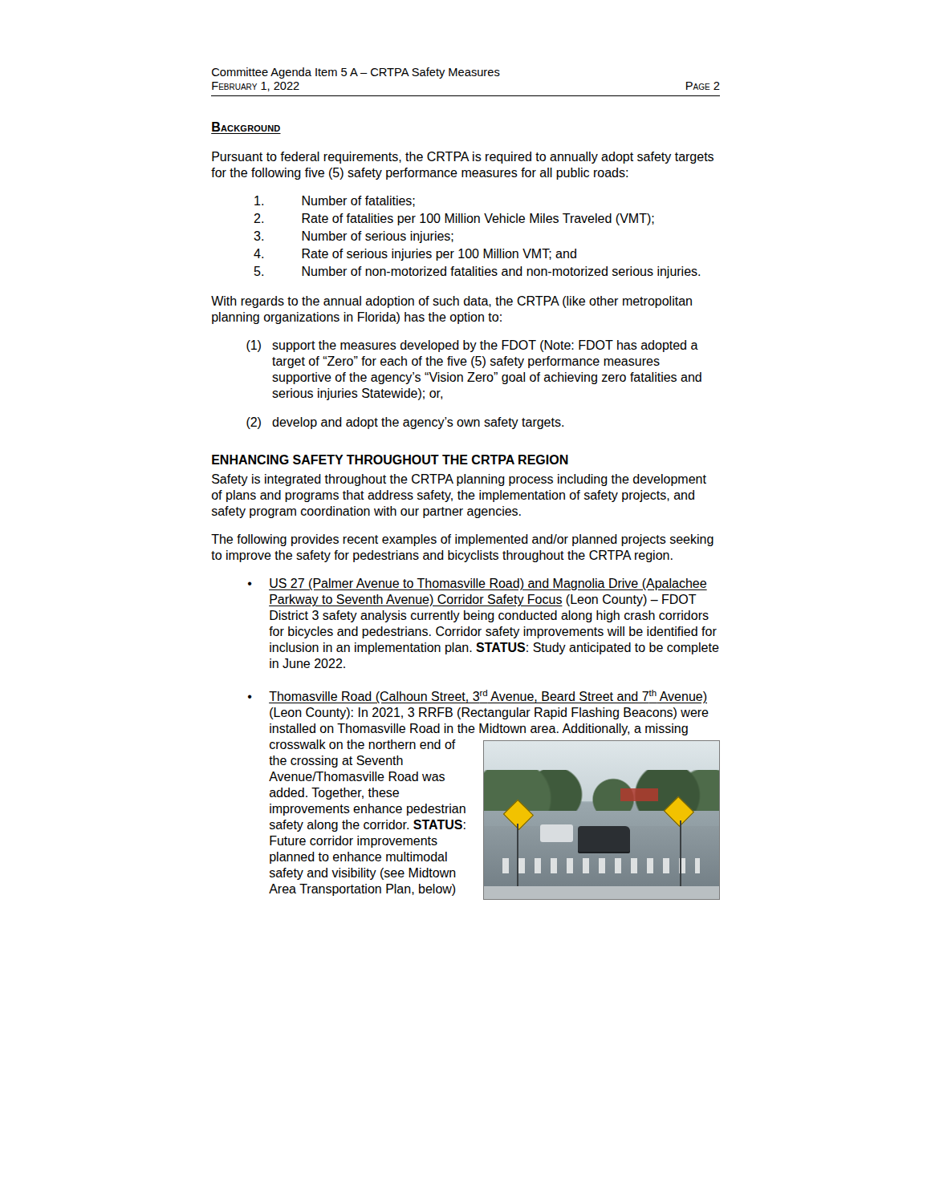Committee Agenda Item 5 A – CRTPA Safety Measures February 1, 2022 Page 2
Background
Pursuant to federal requirements, the CRTPA is required to annually adopt safety targets for the following five (5) safety performance measures for all public roads:
1. Number of fatalities;
2. Rate of fatalities per 100 Million Vehicle Miles Traveled (VMT);
3. Number of serious injuries;
4. Rate of serious injuries per 100 Million VMT; and
5. Number of non-motorized fatalities and non-motorized serious injuries.
With regards to the annual adoption of such data, the CRTPA (like other metropolitan planning organizations in Florida) has the option to:
(1) support the measures developed by the FDOT (Note: FDOT has adopted a target of “Zero” for each of the five (5) safety performance measures supportive of the agency’s “Vision Zero” goal of achieving zero fatalities and serious injuries Statewide); or,
(2) develop and adopt the agency’s own safety targets.
ENHANCING SAFETY THROUGHOUT THE CRTPA REGION
Safety is integrated throughout the CRTPA planning process including the development of plans and programs that address safety, the implementation of safety projects, and safety program coordination with our partner agencies.
The following provides recent examples of implemented and/or planned projects seeking to improve the safety for pedestrians and bicyclists throughout the CRTPA region.
US 27 (Palmer Avenue to Thomasville Road) and Magnolia Drive (Apalachee Parkway to Seventh Avenue) Corridor Safety Focus (Leon County) – FDOT District 3 safety analysis currently being conducted along high crash corridors for bicycles and pedestrians. Corridor safety improvements will be identified for inclusion in an implementation plan. STATUS: Study anticipated to be complete in June 2022.
Thomasville Road (Calhoun Street, 3rd Avenue, Beard Street and 7th Avenue) (Leon County): In 2021, 3 RRFB (Rectangular Rapid Flashing Beacons) were installed on Thomasville Road in the
Midtown area. Additionally, a missing crosswalk on the northern end of the crossing at Seventh Avenue/Thomasville Road was added. Together, these improvements enhance pedestrian safety along the corridor. STATUS: Future corridor improvements planned to enhance multimodal safety and visibility (see Midtown Area Transportation Plan, below)